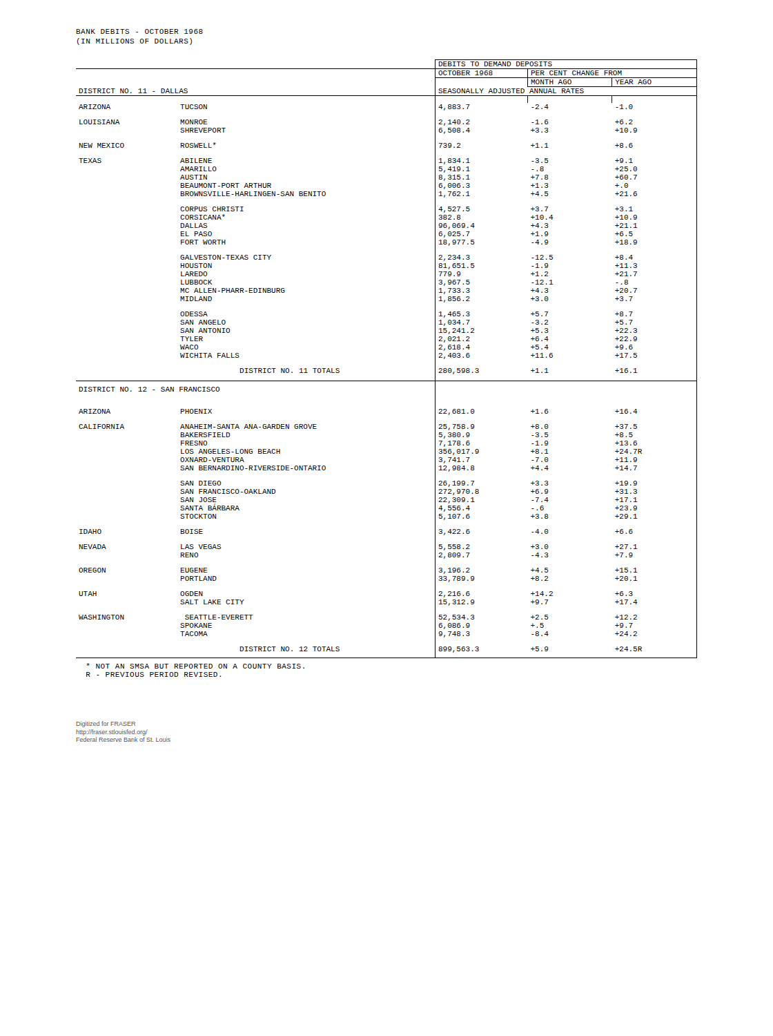BANK DEBITS - OCTOBER 1968
(IN MILLIONS OF DOLLARS)
| | DEBITS TO DEMAND DEPOSITS |
| | OCTOBER 1968 | PER CENT CHANGE FROM |
| | | MONTH AGO | YEAR AGO |
| DISTRICT NO. 11 - DALLAS | SEASONALLY ADJUSTED ANNUAL RATES |
| ARIZONA | TUCSON | 4,883.7 | -2.4 | -1.0 |
| LOUISIANA | MONROE | 2,140.2 | -1.6 | +6.2 |
| | SHREVEPORT | 6,508.4 | +3.3 | +10.9 |
| NEW MEXICO | ROSWELL* | 739.2 | +1.1 | +8.6 |
| TEXAS | ABILENE | 1,834.1 | -3.5 | +9.1 |
| | AMARILLO | 5,419.1 | -.8 | +25.0 |
| | AUSTIN | 8,315.1 | +7.8 | +60.7 |
| | BEAUMONT-PORT ARTHUR | 6,006.3 | +1.3 | +.0 |
| | BROWNSVILLE-HARLINGEN-SAN BENITO | 1,762.1 | +4.5 | +21.6 |
| | CORPUS CHRISTI | 4,527.5 | +3.7 | +3.1 |
| | CORSICANA* | 382.8 | +10.4 | +10.9 |
| | DALLAS | 96,069.4 | +4.3 | +21.1 |
| | EL PASO | 6,025.7 | +1.9 | +6.5 |
| | FORT WORTH | 18,977.5 | -4.9 | +18.9 |
| | GALVESTON-TEXAS CITY | 2,234.3 | -12.5 | +8.4 |
| | HOUSTON | 81,651.5 | -1.9 | +11.3 |
| | LAREDO | 779.9 | +1.2 | +21.7 |
| | LUBBOCK | 3,967.5 | -12.1 | -.8 |
| | MC ALLEN-PHARR-EDINBURG | 1,733.3 | +4.3 | +20.7 |
| | MIDLAND | 1,856.2 | +3.0 | +3.7 |
| | ODESSA | 1,465.3 | +5.7 | +8.7 |
| | SAN ANGELO | 1,034.7 | -3.2 | +5.7 |
| | SAN ANTONIO | 15,241.2 | +5.3 | +22.3 |
| | TYLER | 2,021.2 | +6.4 | +22.9 |
| | WACO | 2,618.4 | +5.4 | +9.6 |
| | WICHITA FALLS | 2,403.6 | +11.6 | +17.5 |
| | DISTRICT NO. 11 TOTALS | 280,598.3 | +1.1 | +16.1 |
| DISTRICT NO. 12 - SAN FRANCISCO | | | |
| ARIZONA | PHOENIX | 22,681.0 | +1.6 | +16.4 |
| CALIFORNIA | ANAHEIM-SANTA ANA-GARDEN GROVE | 25,758.9 | +8.0 | +37.5 |
| | BAKERSFIELD | 5,380.9 | -3.5 | +8.5 |
| | FRESNO | 7,178.6 | -1.9 | +13.6 |
| | LOS ANGELES-LONG BEACH | 356,017.9 | +8.1 | +24.7R |
| | OXNARD-VENTURA | 3,741.7 | -7.0 | +11.9 |
| | SAN BERNARDINO-RIVERSIDE-ONTARIO | 12,984.8 | +4.4 | +14.7 |
| | SAN DIEGO | 26,199.7 | +3.3 | +19.9 |
| | SAN FRANCISCO-OAKLAND | 272,970.8 | +6.9 | +31.3 |
| | SAN JOSE | 22,309.1 | -7.4 | +17.1 |
| | SANTA BÁRBARA | 4,556.4 | -.6 | +23.9 |
| | STOCKTON | 5,107.6 | +3.8 | +29.1 |
| IDAHO | BOISE | 3,422.6 | -4.0 | +6.6 |
| NEVADA | LAS VEGAS | 5,558.2 | +3.0 | +27.1 |
| | RENO | 2,809.7 | -4.3 | +7.9 |
| OREGON | EUGENE | 3,196.2 | +4.5 | +15.1 |
| | PORTLAND | 33,789.9 | +8.2 | +20.1 |
| UTAH | OGDEN | 2,216.6 | +14.2 | +6.3 |
| | SALT LAKE CITY | 15,312.9 | +9.7 | +17.4 |
| WASHINGTON | SEATTLE-EVERETT | 52,534.3 | +2.5 | +12.2 |
| | SPOKANE | 6,086.9 | +.5 | +9.7 |
| | TACOMA | 9,748.3 | -8.4 | +24.2 |
| | DISTRICT NO. 12 TOTALS | 899,563.3 | +5.9 | +24.5R |
* NOT AN SMSA BUT REPORTED ON A COUNTY BASIS.
R - PREVIOUS PERIOD REVISED.
Digitized for FRASER
http://fraser.stlouisfed.org/
Federal Reserve Bank of St. Louis